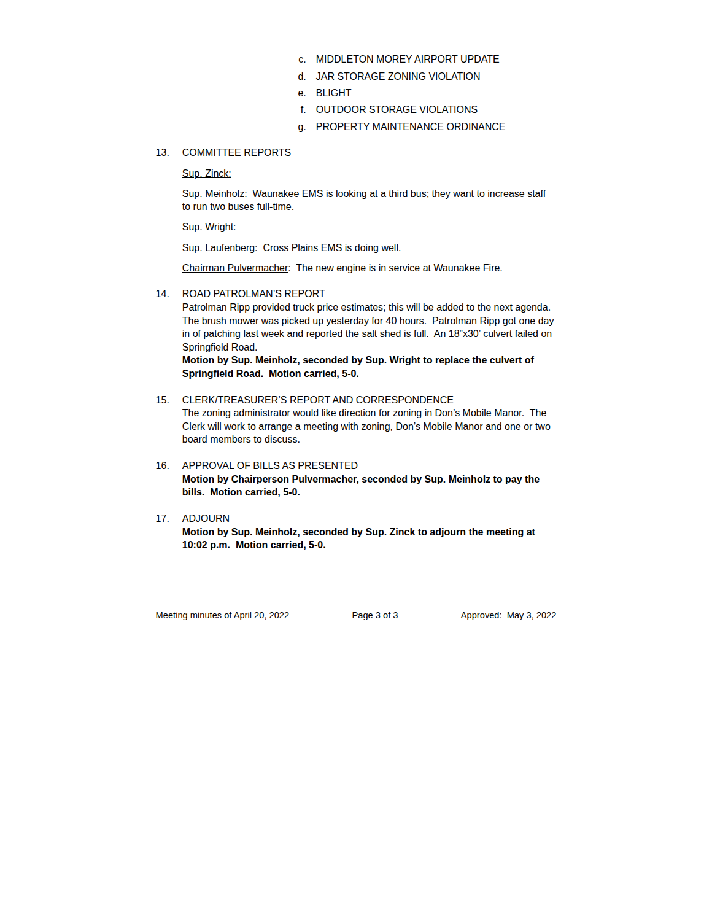MIDDLETON MOREY AIRPORT UPDATE
JAR STORAGE ZONING VIOLATION
BLIGHT
OUTDOOR STORAGE VIOLATIONS
PROPERTY MAINTENANCE ORDINANCE
COMMITTEE REPORTS
Sup. Zinck:
Sup. Meinholz: Waunakee EMS is looking at a third bus; they want to increase staff to run two buses full-time.
Sup. Wright:
Sup. Laufenberg: Cross Plains EMS is doing well.
Chairman Pulvermacher: The new engine is in service at Waunakee Fire.
ROAD PATROLMAN’S REPORT
Patrolman Ripp provided truck price estimates; this will be added to the next agenda. The brush mower was picked up yesterday for 40 hours. Patrolman Ripp got one day in of patching last week and reported the salt shed is full. An 18”x30’ culvert failed on Springfield Road.
Motion by Sup. Meinholz, seconded by Sup. Wright to replace the culvert of Springfield Road. Motion carried, 5-0.
CLERK/TREASURER’S REPORT AND CORRESPONDENCE
The zoning administrator would like direction for zoning in Don’s Mobile Manor. The Clerk will work to arrange a meeting with zoning, Don’s Mobile Manor and one or two board members to discuss.
APPROVAL OF BILLS AS PRESENTED
Motion by Chairperson Pulvermacher, seconded by Sup. Meinholz to pay the bills. Motion carried, 5-0.
ADJOURN
Motion by Sup. Meinholz, seconded by Sup. Zinck to adjourn the meeting at 10:02 p.m. Motion carried, 5-0.
Meeting minutes of April 20, 2022
Page 3 of 3
Approved: May 3, 2022